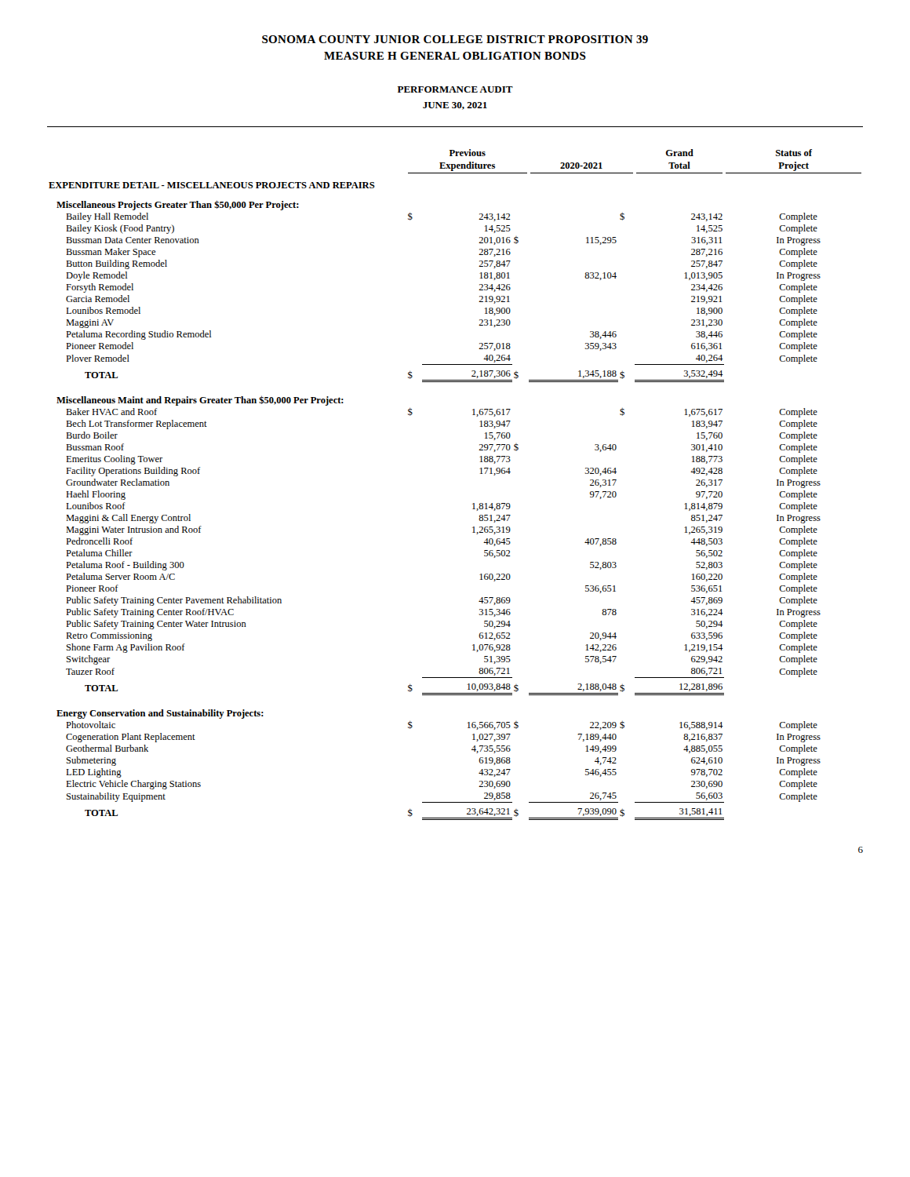SONOMA COUNTY JUNIOR COLLEGE DISTRICT PROPOSITION 39
MEASURE H GENERAL OBLIGATION BONDS
PERFORMANCE AUDIT
JUNE 30, 2021
| | Previous Expenditures | 2020-2021 | Grand Total | Status of Project |
| --- | --- | --- | --- | --- |
| EXPENDITURE DETAIL - MISCELLANEOUS PROJECTS AND REPAIRS | |
| Miscellaneous Projects Greater Than $50,000 Per Project: | |
| Bailey Hall Remodel | $ | 243,142 | | | $ | 243,142 | Complete |
| Bailey Kiosk (Food Pantry) | | 14,525 | | | | 14,525 | Complete |
| Bussman Data Center Renovation | | 201,016 | $ | 115,295 | | 316,311 | In Progress |
| Bussman Maker Space | | 287,216 | | | | 287,216 | Complete |
| Button Building Remodel | | 257,847 | | | | 257,847 | Complete |
| Doyle Remodel | | 181,801 | | 832,104 | | 1,013,905 | In Progress |
| Forsyth Remodel | | 234,426 | | | | 234,426 | Complete |
| Garcia Remodel | | 219,921 | | | | 219,921 | Complete |
| Lounibos Remodel | | 18,900 | | | | 18,900 | Complete |
| Maggini AV | | 231,230 | | | | 231,230 | Complete |
| Petaluma Recording Studio Remodel | | | | 38,446 | | 38,446 | Complete |
| Pioneer Remodel | | 257,018 | | 359,343 | | 616,361 | Complete |
| Plover Remodel | | 40,264 | | | | 40,264 | Complete |
| TOTAL | $ | 2,187,306 | $ | 1,345,188 | $ | 3,532,494 | |
| Miscellaneous Maint and Repairs Greater Than $50,000 Per Project: | |
| Baker HVAC and Roof | $ | 1,675,617 | | | $ | 1,675,617 | Complete |
| Bech Lot Transformer Replacement | | 183,947 | | | | 183,947 | Complete |
| Burdo Boiler | | 15,760 | | | | 15,760 | Complete |
| Bussman Roof | | 297,770 | $ | 3,640 | | 301,410 | Complete |
| Emeritus Cooling Tower | | 188,773 | | | | 188,773 | Complete |
| Facility Operations Building Roof | | 171,964 | | 320,464 | | 492,428 | Complete |
| Groundwater Reclamation | | | | 26,317 | | 26,317 | In Progress |
| Haehl Flooring | | | | 97,720 | | 97,720 | Complete |
| Lounibos Roof | | 1,814,879 | | | | 1,814,879 | Complete |
| Maggini & Call Energy Control | | 851,247 | | | | 851,247 | In Progress |
| Maggini Water Intrusion and Roof | | 1,265,319 | | | | 1,265,319 | Complete |
| Pedroncelli Roof | | 40,645 | | 407,858 | | 448,503 | Complete |
| Petaluma Chiller | | 56,502 | | | | 56,502 | Complete |
| Petaluma Roof - Building 300 | | | | 52,803 | | 52,803 | Complete |
| Petaluma Server Room A/C | | 160,220 | | | | 160,220 | Complete |
| Pioneer Roof | | | | 536,651 | | 536,651 | Complete |
| Public Safety Training Center Pavement Rehabilitation | | 457,869 | | | | 457,869 | Complete |
| Public Safety Training Center Roof/HVAC | | 315,346 | | 878 | | 316,224 | In Progress |
| Public Safety Training Center Water Intrusion | | 50,294 | | | | 50,294 | Complete |
| Retro Commissioning | | 612,652 | | 20,944 | | 633,596 | Complete |
| Shone Farm Ag Pavilion Roof | | 1,076,928 | | 142,226 | | 1,219,154 | Complete |
| Switchgear | | 51,395 | | 578,547 | | 629,942 | Complete |
| Tauzer Roof | | 806,721 | | | | 806,721 | Complete |
| TOTAL | $ | 10,093,848 | $ | 2,188,048 | $ | 12,281,896 | |
| Energy Conservation and Sustainability Projects: | |
| Photovoltaic | $ | 16,566,705 | $ | 22,209 | $ | 16,588,914 | Complete |
| Cogeneration Plant Replacement | | 1,027,397 | | 7,189,440 | | 8,216,837 | In Progress |
| Geothermal Burbank | | 4,735,556 | | 149,499 | | 4,885,055 | Complete |
| Submetering | | 619,868 | | 4,742 | | 624,610 | In Progress |
| LED Lighting | | 432,247 | | 546,455 | | 978,702 | Complete |
| Electric Vehicle Charging Stations | | 230,690 | | | | 230,690 | Complete |
| Sustainability Equipment | | 29,858 | | 26,745 | | 56,603 | Complete |
| TOTAL | $ | 23,642,321 | $ | 7,939,090 | $ | 31,581,411 | |
6